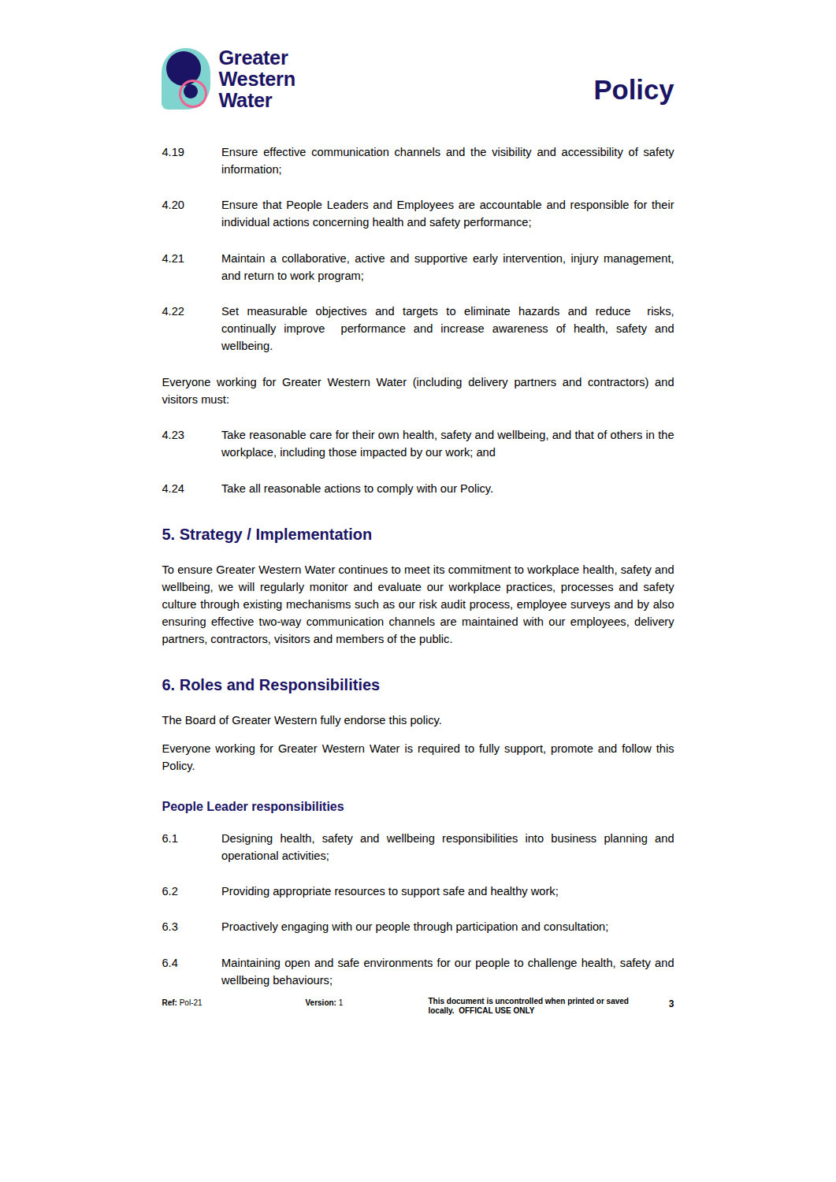Greater
Western
Water
Policy
4.19
Ensure effective communication channels and the visibility and accessibility of safety information;
4.20
Ensure that People Leaders and Employees are accountable and responsible for their individual actions concerning health and safety performance;
4.21
Maintain a collaborative, active and supportive early intervention, injury management, and return to work program;
4.22
Set measurable objectives and targets to eliminate hazards and reduce risks, continually improve performance and increase awareness of health, safety and wellbeing.
Everyone working for Greater Western Water (including delivery partners and contractors) and visitors must:
4.23
Take reasonable care for their own health, safety and wellbeing, and that of others in the workplace, including those impacted by our work; and
4.24
Take all reasonable actions to comply with our Policy.
5. Strategy / Implementation
To ensure Greater Western Water continues to meet its commitment to workplace health, safety and wellbeing, we will regularly monitor and evaluate our workplace practices, processes and safety culture through existing mechanisms such as our risk audit process, employee surveys and by also ensuring effective two-way communication channels are maintained with our employees, delivery partners, contractors, visitors and members of the public.
6. Roles and Responsibilities
The Board of Greater Western fully endorse this policy.
Everyone working for Greater Western Water is required to fully support, promote and follow this Policy.
People Leader responsibilities
6.1
Designing health, safety and wellbeing responsibilities into business planning and operational activities;
6.2
Providing appropriate resources to support safe and healthy work;
6.3
Proactively engaging with our people through participation and consultation;
6.4
Maintaining open and safe environments for our people to challenge health, safety and wellbeing behaviours;
Ref: Pol-21
Version: 1
This document is uncontrolled when printed or saved locally. OFFICAL USE ONLY
3